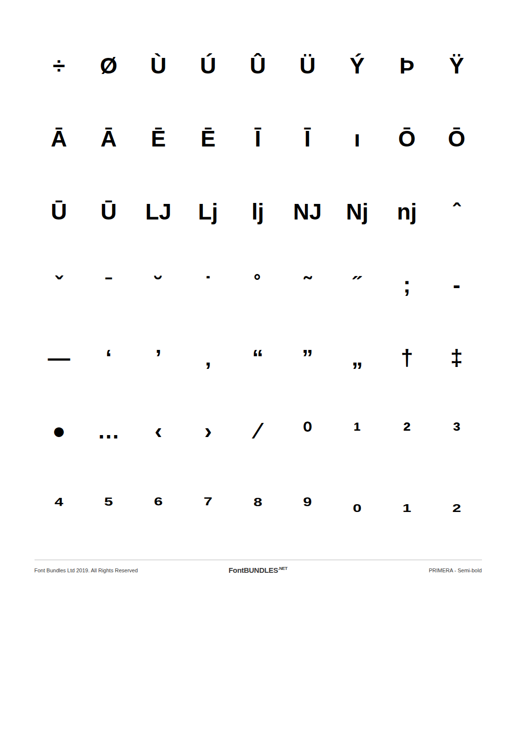| ÷ | Ø | Ù | Ú | Û | Ü | Ý | Þ | Ÿ |
| Ā | Ā | Ē | Ē | Ī | Ī | ı | Ō | Ō |
| Ū | Ū | Ǉ | ǈ | ǉ | Ǌ | ǋ | ǌ | ˆ |
| ˇ | ˉ | ˘ | ˙ | ˚ | ˜ | ˝ | ; | - |
| — | ‘ | ’ | ‚ | “ | ” | „ | † | ‡ |
| ● | … | ‹ | › | ⁄ | ⁰ | ¹ | ² | ³ |
| ⁴ | ⁵ | ⁶ | ⁷ | ⁸ | ⁹ | ₀ | ₁ | ₂ |
Font Bundles Ltd 2019. All Rights Reserved
FontBUNDLES.NET
PRIMERA - Semi-bold